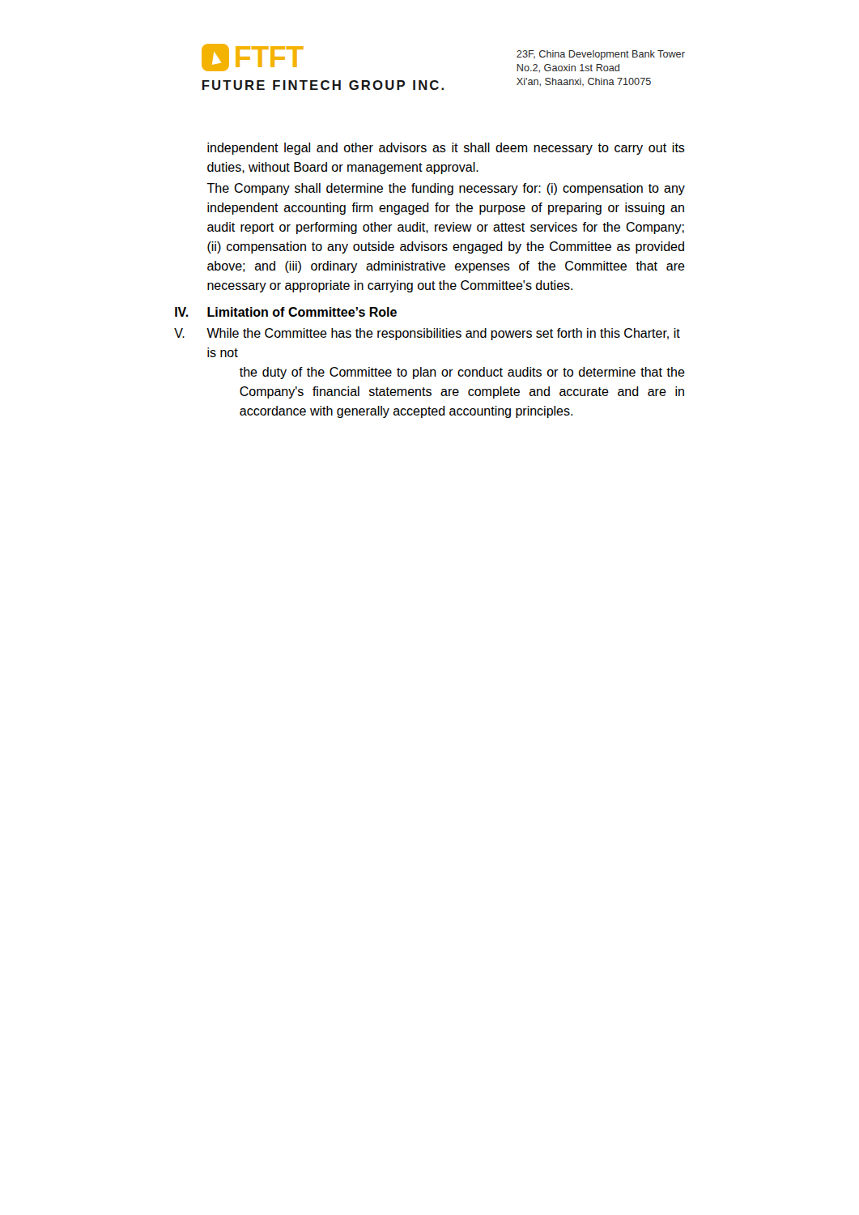FTFT
FUTURE FINTECH GROUP INC.
23F, China Development Bank Tower
No.2, Gaoxin 1st Road
Xi'an, Shaanxi, China 710075
independent legal and other advisors as it shall deem necessary to carry out its duties, without Board or management approval.
The Company shall determine the funding necessary for: (i) compensation to any independent accounting firm engaged for the purpose of preparing or issuing an audit report or performing other audit, review or attest services for the Company; (ii) compensation to any outside advisors engaged by the Committee as provided above; and (iii) ordinary administrative expenses of the Committee that are necessary or appropriate in carrying out the Committee's duties.
IV. Limitation of Committee’s Role
V. While the Committee has the responsibilities and powers set forth in this Charter, it is not
the duty of the Committee to plan or conduct audits or to determine that the Company's financial statements are complete and accurate and are in accordance with generally accepted accounting principles.